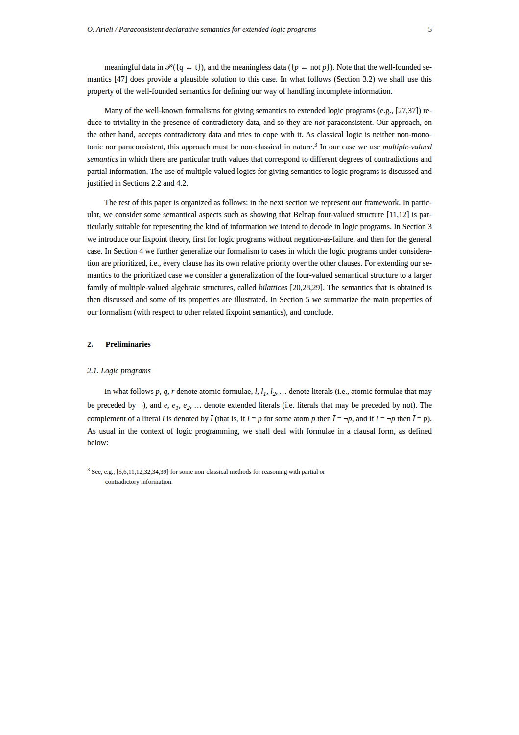O. Arieli / Paraconsistent declarative semantics for extended logic programs 5
meaningful data in 𝒫 ({q ← t}), and the meaningless data ({p ← not p}). Note that the well-founded semantics [47] does provide a plausible solution to this case. In what follows (Section 3.2) we shall use this property of the well-founded semantics for defining our way of handling incomplete information.
Many of the well-known formalisms for giving semantics to extended logic programs (e.g., [27,37]) reduce to triviality in the presence of contradictory data, and so they are not paraconsistent. Our approach, on the other hand, accepts contradictory data and tries to cope with it. As classical logic is neither non-monotonic nor paraconsistent, this approach must be non-classical in nature.3 In our case we use multiple-valued semantics in which there are particular truth values that correspond to different degrees of contradictions and partial information. The use of multiple-valued logics for giving semantics to logic programs is discussed and justified in Sections 2.2 and 4.2.
The rest of this paper is organized as follows: in the next section we represent our framework. In particular, we consider some semantical aspects such as showing that Belnap four-valued structure [11,12] is particularly suitable for representing the kind of information we intend to decode in logic programs. In Section 3 we introduce our fixpoint theory, first for logic programs without negation-as-failure, and then for the general case. In Section 4 we further generalize our formalism to cases in which the logic programs under consideration are prioritized, i.e., every clause has its own relative priority over the other clauses. For extending our semantics to the prioritized case we consider a generalization of the four-valued semantical structure to a larger family of multiple-valued algebraic structures, called bilattices [20,28,29]. The semantics that is obtained is then discussed and some of its properties are illustrated. In Section 5 we summarize the main properties of our formalism (with respect to other related fixpoint semantics), and conclude.
2. Preliminaries
2.1. Logic programs
In what follows p, q, r denote atomic formulae, l, l1, l2, … denote literals (i.e., atomic formulae that may be preceded by ¬), and e, e1, e2, … denote extended literals (i.e. literals that may be preceded by not). The complement of a literal l is denoted by l̄ (that is, if l = p for some atom p then l̄ = ¬p, and if l = ¬p then l̄ = p). As usual in the context of logic programming, we shall deal with formulae in a clausal form, as defined below:
3 See, e.g., [5,6,11,12,32,34,39] for some non-classical methods for reasoning with partial or contradictory information.